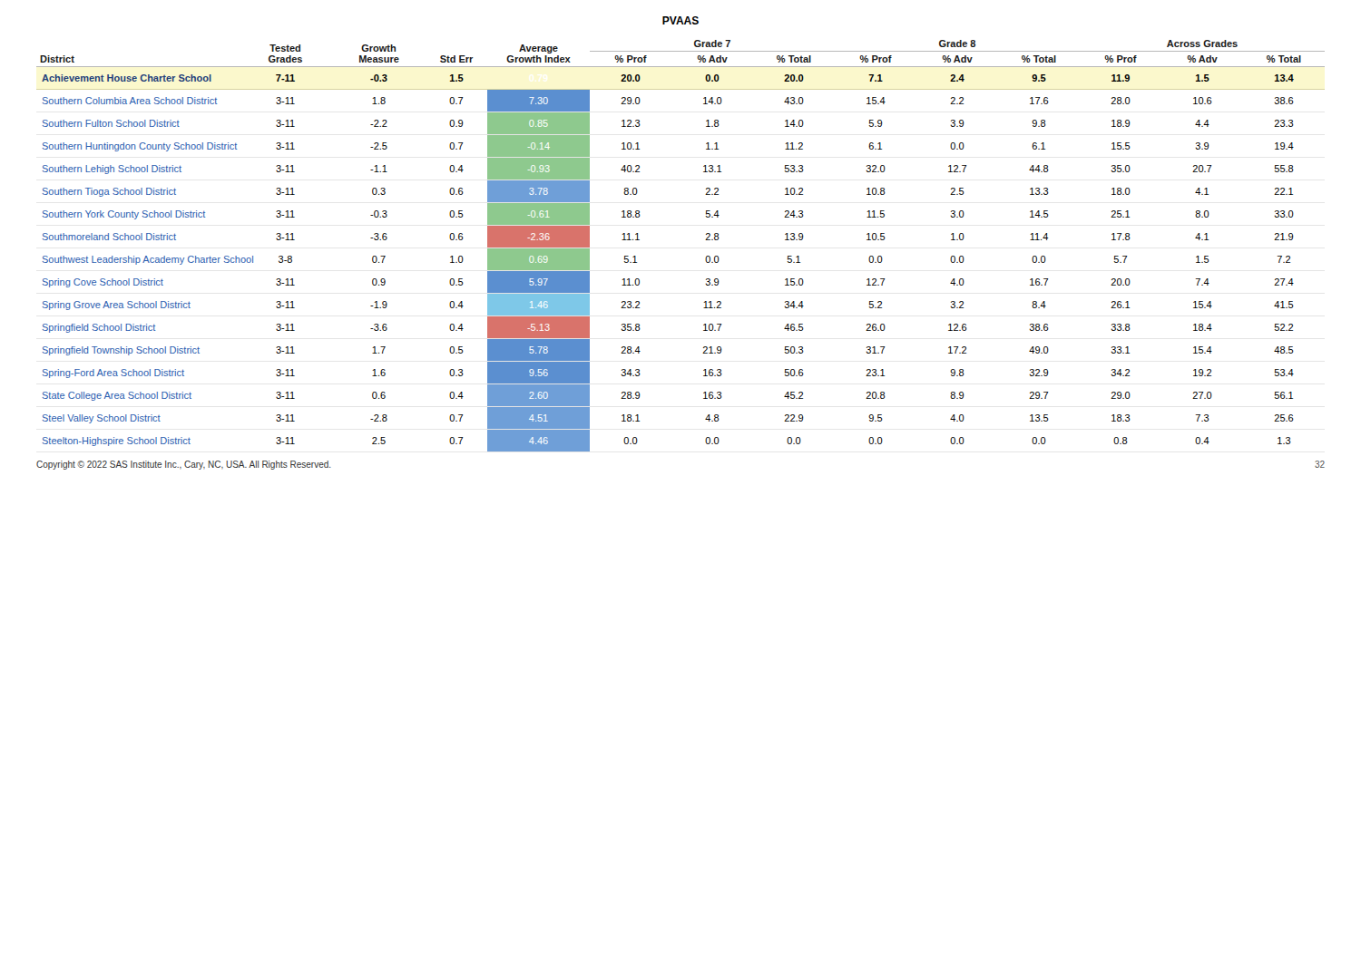PVAAS
| District | Tested Grades | Growth Measure | Std Err | Average Growth Index | Grade 7 | Grade 8 | Across Grades |
| --- | --- | --- | --- | --- | --- | --- | --- |
| % Prof | % Adv | % Total | % Prof | % Adv | % Total | % Prof | % Adv | % Total |
| Achievement House Charter School | 7-11 | -0.3 | 1.5 | 0.79 | 20.0 | 0.0 | 20.0 | 7.1 | 2.4 | 9.5 | 11.9 | 1.5 | 13.4 |
| Southern Columbia Area School District | 3-11 | 1.8 | 0.7 | 7.30 | 29.0 | 14.0 | 43.0 | 15.4 | 2.2 | 17.6 | 28.0 | 10.6 | 38.6 |
| Southern Fulton School District | 3-11 | -2.2 | 0.9 | 0.85 | 12.3 | 1.8 | 14.0 | 5.9 | 3.9 | 9.8 | 18.9 | 4.4 | 23.3 |
| Southern Huntingdon County School District | 3-11 | -2.5 | 0.7 | -0.14 | 10.1 | 1.1 | 11.2 | 6.1 | 0.0 | 6.1 | 15.5 | 3.9 | 19.4 |
| Southern Lehigh School District | 3-11 | -1.1 | 0.4 | -0.93 | 40.2 | 13.1 | 53.3 | 32.0 | 12.7 | 44.8 | 35.0 | 20.7 | 55.8 |
| Southern Tioga School District | 3-11 | 0.3 | 0.6 | 3.78 | 8.0 | 2.2 | 10.2 | 10.8 | 2.5 | 13.3 | 18.0 | 4.1 | 22.1 |
| Southern York County School District | 3-11 | -0.3 | 0.5 | -0.61 | 18.8 | 5.4 | 24.3 | 11.5 | 3.0 | 14.5 | 25.1 | 8.0 | 33.0 |
| Southmoreland School District | 3-11 | -3.6 | 0.6 | -2.36 | 11.1 | 2.8 | 13.9 | 10.5 | 1.0 | 11.4 | 17.8 | 4.1 | 21.9 |
| Southwest Leadership Academy Charter School | 3-8 | 0.7 | 1.0 | 0.69 | 5.1 | 0.0 | 5.1 | 0.0 | 0.0 | 0.0 | 5.7 | 1.5 | 7.2 |
| Spring Cove School District | 3-11 | 0.9 | 0.5 | 5.97 | 11.0 | 3.9 | 15.0 | 12.7 | 4.0 | 16.7 | 20.0 | 7.4 | 27.4 |
| Spring Grove Area School District | 3-11 | -1.9 | 0.4 | 1.46 | 23.2 | 11.2 | 34.4 | 5.2 | 3.2 | 8.4 | 26.1 | 15.4 | 41.5 |
| Springfield School District | 3-11 | -3.6 | 0.4 | -5.13 | 35.8 | 10.7 | 46.5 | 26.0 | 12.6 | 38.6 | 33.8 | 18.4 | 52.2 |
| Springfield Township School District | 3-11 | 1.7 | 0.5 | 5.78 | 28.4 | 21.9 | 50.3 | 31.7 | 17.2 | 49.0 | 33.1 | 15.4 | 48.5 |
| Spring-Ford Area School District | 3-11 | 1.6 | 0.3 | 9.56 | 34.3 | 16.3 | 50.6 | 23.1 | 9.8 | 32.9 | 34.2 | 19.2 | 53.4 |
| State College Area School District | 3-11 | 0.6 | 0.4 | 2.60 | 28.9 | 16.3 | 45.2 | 20.8 | 8.9 | 29.7 | 29.0 | 27.0 | 56.1 |
| Steel Valley School District | 3-11 | -2.8 | 0.7 | 4.51 | 18.1 | 4.8 | 22.9 | 9.5 | 4.0 | 13.5 | 18.3 | 7.3 | 25.6 |
| Steelton-Highspire School District | 3-11 | 2.5 | 0.7 | 4.46 | 0.0 | 0.0 | 0.0 | 0.0 | 0.0 | 0.0 | 0.8 | 0.4 | 1.3 |
Copyright © 2022 SAS Institute Inc., Cary, NC, USA. All Rights Reserved. 32